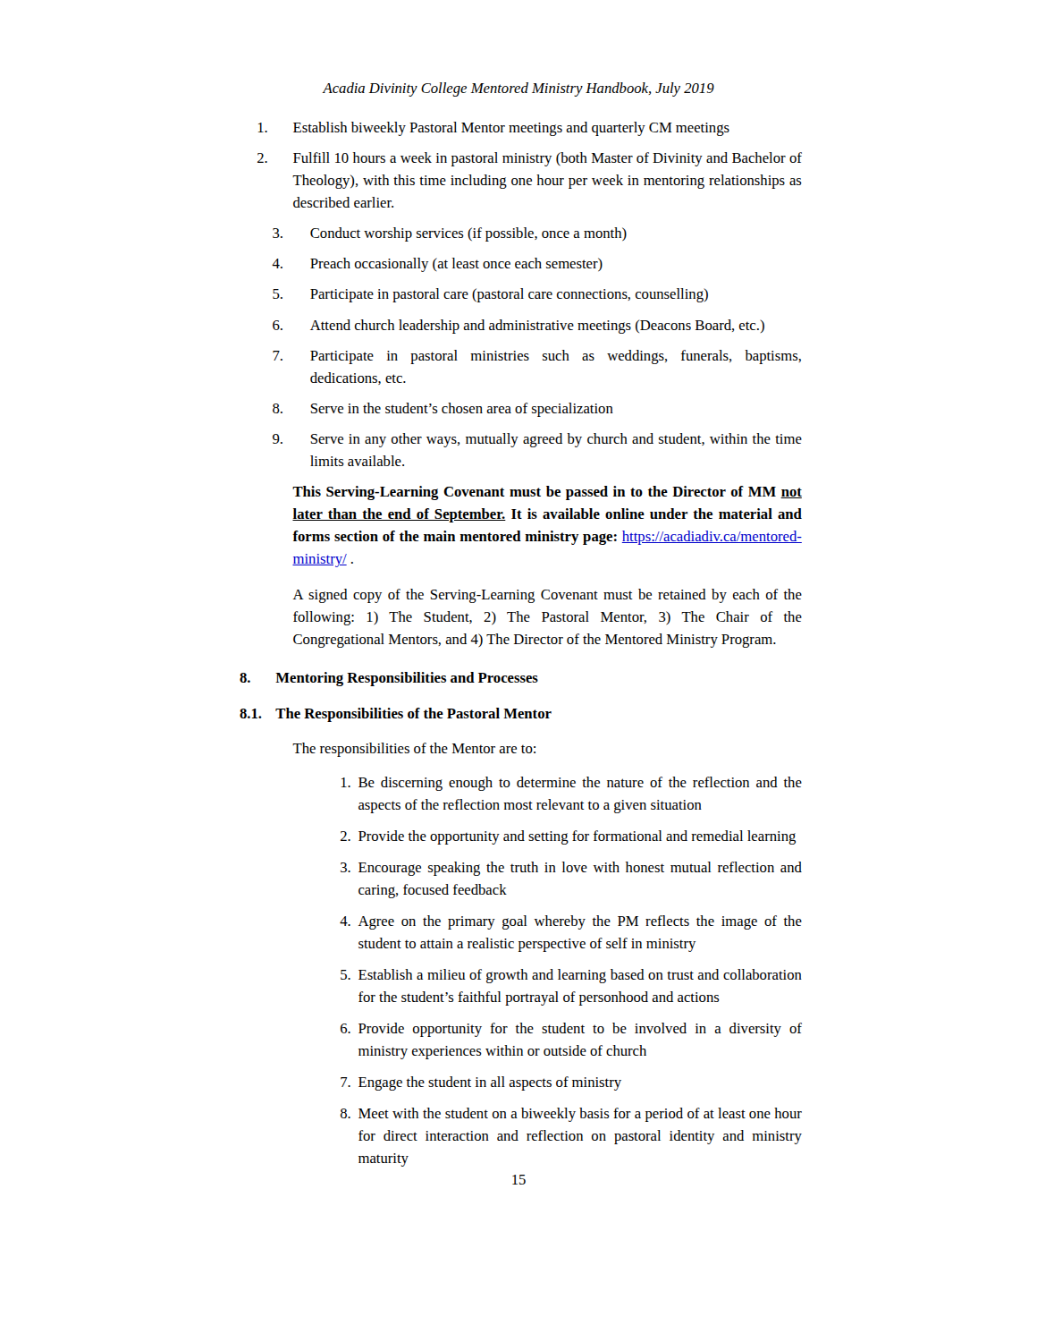Acadia Divinity College Mentored Ministry Handbook, July 2019
1. Establish biweekly Pastoral Mentor meetings and quarterly CM meetings
2. Fulfill 10 hours a week in pastoral ministry (both Master of Divinity and Bachelor of Theology), with this time including one hour per week in mentoring relationships as described earlier.
3. Conduct worship services (if possible, once a month)
4. Preach occasionally (at least once each semester)
5. Participate in pastoral care (pastoral care connections, counselling)
6. Attend church leadership and administrative meetings (Deacons Board, etc.)
7. Participate in pastoral ministries such as weddings, funerals, baptisms, dedications, etc.
8. Serve in the student’s chosen area of specialization
9. Serve in any other ways, mutually agreed by church and student, within the time limits available.
This Serving-Learning Covenant must be passed in to the Director of MM not later than the end of September. It is available online under the material and forms section of the main mentored ministry page: https://acadiadiv.ca/mentored-ministry/ .
A signed copy of the Serving-Learning Covenant must be retained by each of the following: 1) The Student, 2) The Pastoral Mentor, 3) The Chair of the Congregational Mentors, and 4) The Director of the Mentored Ministry Program.
8. Mentoring Responsibilities and Processes
8.1. The Responsibilities of the Pastoral Mentor
The responsibilities of the Mentor are to:
1. Be discerning enough to determine the nature of the reflection and the aspects of the reflection most relevant to a given situation
2. Provide the opportunity and setting for formational and remedial learning
3. Encourage speaking the truth in love with honest mutual reflection and caring, focused feedback
4. Agree on the primary goal whereby the PM reflects the image of the student to attain a realistic perspective of self in ministry
5. Establish a milieu of growth and learning based on trust and collaboration for the student’s faithful portrayal of personhood and actions
6. Provide opportunity for the student to be involved in a diversity of ministry experiences within or outside of church
7. Engage the student in all aspects of ministry
8. Meet with the student on a biweekly basis for a period of at least one hour for direct interaction and reflection on pastoral identity and ministry maturity
15